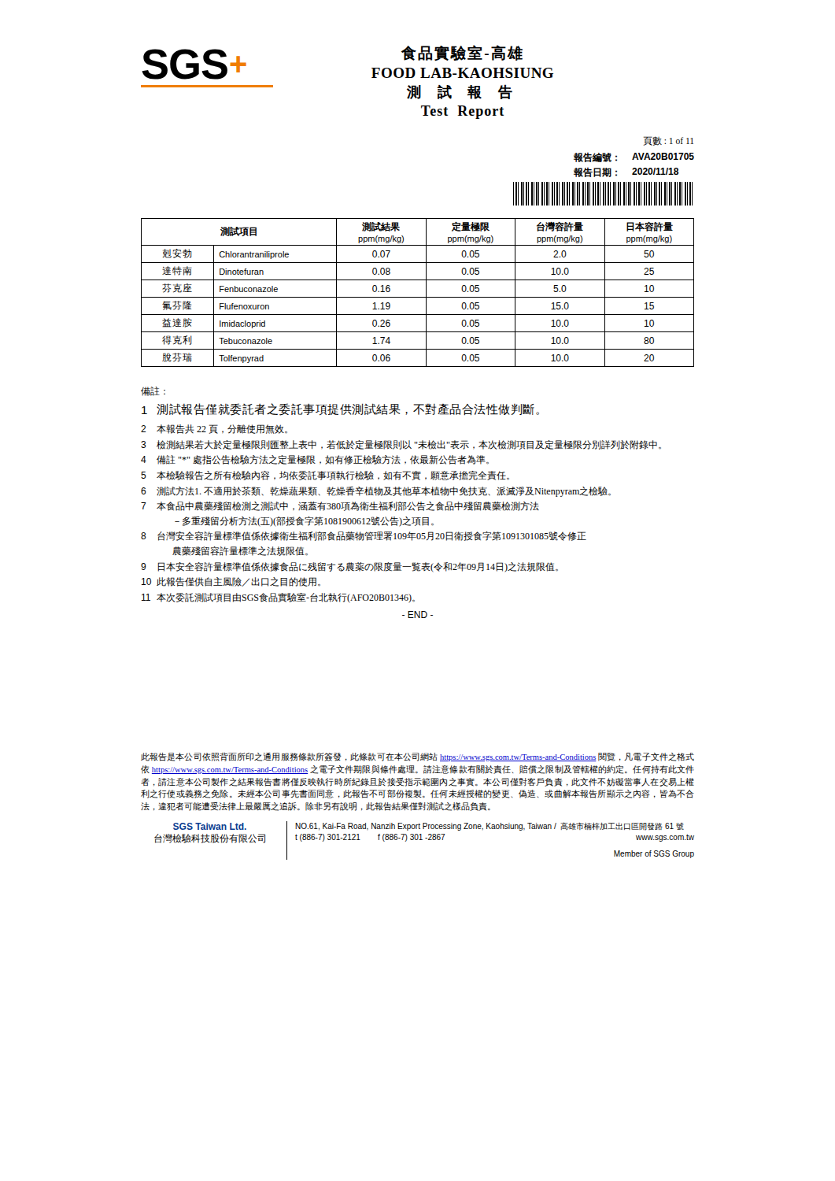SGS+
食品實驗室-高雄
FOOD LAB-KAOHSIUNG
測 試 報 告
Test Report
頁數 : 1 of 11
| 報告編號： | AVA20B01705 |
| 報告日期： | 2020/11/18 |
| 測試項目 | 測試結果 ppm(mg/kg) | 定量極限 ppm(mg/kg) | 台灣容許量 ppm(mg/kg) | 日本容許量 ppm(mg/kg) |
| --- | --- | --- | --- | --- |
| 剋安勃 | Chlorantraniliprole | 0.07 | 0.05 | 2.0 | 50 |
| 達特南 | Dinotefuran | 0.08 | 0.05 | 10.0 | 25 |
| 芬克座 | Fenbuconazole | 0.16 | 0.05 | 5.0 | 10 |
| 氟芬隆 | Flufenoxuron | 1.19 | 0.05 | 15.0 | 15 |
| 益達胺 | Imidacloprid | 0.26 | 0.05 | 10.0 | 10 |
| 得克利 | Tebuconazole | 1.74 | 0.05 | 10.0 | 80 |
| 脫芬瑞 | Tolfenpyrad | 0.06 | 0.05 | 10.0 | 20 |
備註：
1測試報告僅就委託者之委託事項提供測試結果，不對產品合法性做判斷。
2本報告共 22 頁，分離使用無效。
3檢測結果若大於定量極限則匯整上表中，若低於定量極限則以 "未檢出"表示，本次檢測項目及定量極限分別詳列於附錄中。
4備註 "*" 處指公告檢驗方法之定量極限，如有修正檢驗方法，依最新公告者為準。
5本檢驗報告之所有檢驗內容，均依委託事項執行檢驗，如有不實，願意承擔完全責任。
6測試方法1. 不適用於茶類、乾燥蔬果類、乾燥香辛植物及其他草本植物中免扶克、派滅淨及Nitenpyram之檢驗。
7本食品中農藥殘留檢測之測試中，涵蓋有380項為衛生福利部公告之食品中殘留農藥檢測方法－多重殘留分析方法(五)(部授食字第1081900612號公告)之項目。
8台灣安全容許量標準值係依據衛生福利部食品藥物管理署109年05月20日衛授食字第1091301085號令修正農藥殘留容許量標準之法規限值。
9日本安全容許量標準值係依據食品に残留する農薬の限度量一覧表(令和2年09月14日)之法規限值。
10此報告僅供自主風險／出口之目的使用。
11本次委託測試項目由SGS食品實驗室-台北執行(AFO20B01346)。
- END -
此報告是本公司依照背面所印之通用服務條款所簽發，此條款可在本公司網站 https://www.sgs.com.tw/Terms-and-Conditions 閱覽，凡電子文件之格式依 https://www.sgs.com.tw/Terms-and-Conditions 之電子文件期限與條件處理。請注意條款有關於責任、賠償之限制及管轄權的約定。任何持有此文件者，請注意本公司製作之結果報告書將僅反映執行時所紀錄且於接受指示範圍內之事實。本公司僅對客戶負責，此文件不妨礙當事人在交易上權利之行使或義務之免除。未經本公司事先書面同意，此報告不可部份複製。任何未經授權的變更、偽造、或曲解本報告所顯示之內容，皆為不合法，違犯者可能遭受法律上最嚴厲之追訴。除非另有說明，此報告結果僅對測試之樣品負責。
SGS Taiwan Ltd.
台灣檢驗科技股份有限公司
NO.61, Kai-Fa Road, Nanzih Export Processing Zone, Kaohsiung, Taiwan / 高雄市楠梓加工出口區開發路 61 號
t (886-7) 301-2121 f (886-7) 301 -2867www.sgs.com.tw
Member of SGS Group